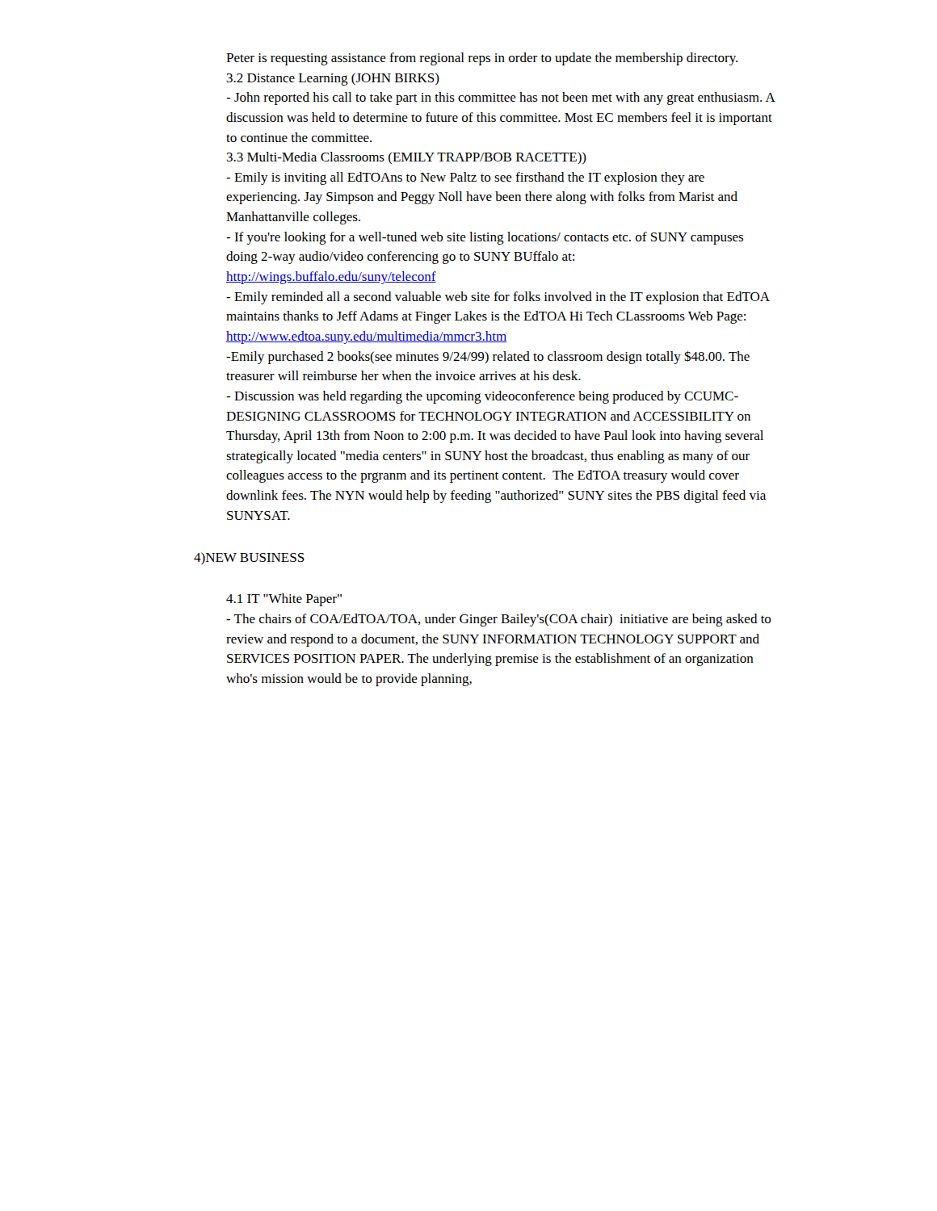Peter is requesting assistance from regional reps in order to update the membership directory.
3.2 Distance Learning (JOHN BIRKS)
- John reported his call to take part in this committee has not been met with any great enthusiasm. A discussion was held to determine to future of this committee. Most EC members feel it is important to continue the committee.
3.3 Multi-Media Classrooms (EMILY TRAPP/BOB RACETTE))
- Emily is inviting all EdTOAns to New Paltz to see firsthand the IT explosion they are experiencing. Jay Simpson and Peggy Noll have been there along with folks from Marist and Manhattanville colleges.
- If you're looking for a well-tuned web site listing locations/ contacts etc. of SUNY campuses doing 2-way audio/video conferencing go to SUNY BUffalo at: http://wings.buffalo.edu/suny/teleconf
- Emily reminded all a second valuable web site for folks involved in the IT explosion that EdTOA maintains thanks to Jeff Adams at Finger Lakes is the EdTOA Hi Tech CLassrooms Web Page: http://www.edtoa.suny.edu/multimedia/mmcr3.htm
-Emily purchased 2 books(see minutes 9/24/99) related to classroom design totally $48.00. The treasurer will reimburse her when the invoice arrives at his desk.
- Discussion was held regarding the upcoming videoconference being produced by CCUMC-DESIGNING CLASSROOMS for TECHNOLOGY INTEGRATION and ACCESSIBILITY on Thursday, April 13th from Noon to 2:00 p.m. It was decided to have Paul look into having several strategically located "media centers" in SUNY host the broadcast, thus enabling as many of our colleagues access to the prgranm and its pertinent content. The EdTOA treasury would cover downlink fees. The NYN would help by feeding "authorized" SUNY sites the PBS digital feed via SUNYSAT.
4)NEW BUSINESS
4.1 IT "White Paper"
- The chairs of COA/EdTOA/TOA, under Ginger Bailey's(COA chair) initiative are being asked to review and respond to a document, the SUNY INFORMATION TECHNOLOGY SUPPORT and SERVICES POSITION PAPER. The underlying premise is the establishment of an organization who's mission would be to provide planning,